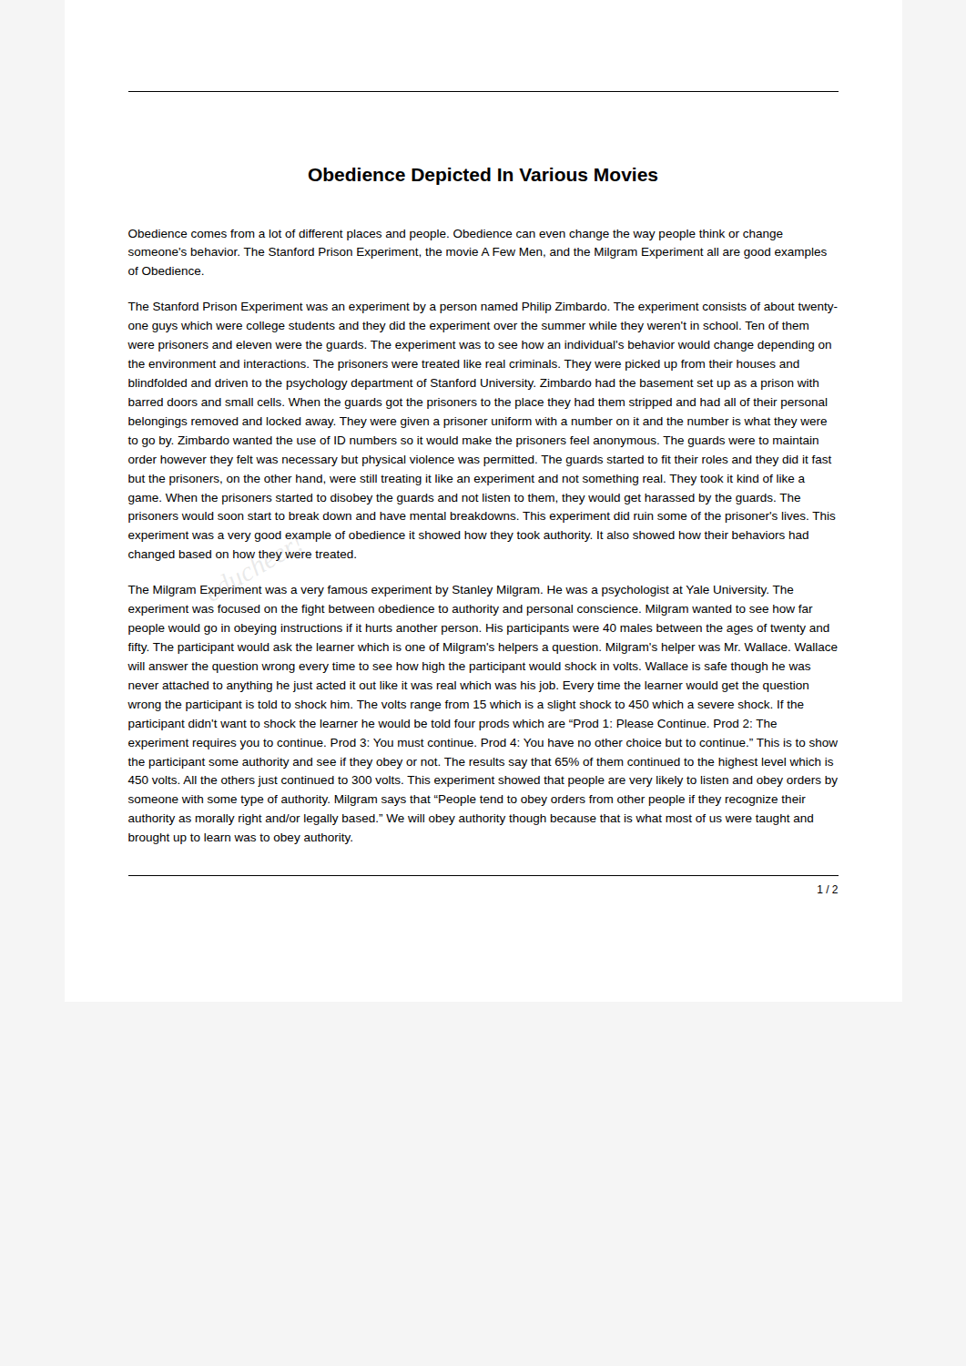Obedience Depicted In Various Movies
Obedience comes from a lot of different places and people. Obedience can even change the way people think or change someone's behavior. The Stanford Prison Experiment, the movie A Few Men, and the Milgram Experiment all are good examples of Obedience.
The Stanford Prison Experiment was an experiment by a person named Philip Zimbardo. The experiment consists of about twenty-one guys which were college students and they did the experiment over the summer while they weren't in school. Ten of them were prisoners and eleven were the guards. The experiment was to see how an individual's behavior would change depending on the environment and interactions. The prisoners were treated like real criminals. They were picked up from their houses and blindfolded and driven to the psychology department of Stanford University. Zimbardo had the basement set up as a prison with barred doors and small cells. When the guards got the prisoners to the place they had them stripped and had all of their personal belongings removed and locked away. They were given a prisoner uniform with a number on it and the number is what they were to go by. Zimbardo wanted the use of ID numbers so it would make the prisoners feel anonymous. The guards were to maintain order however they felt was necessary but physical violence was permitted. The guards started to fit their roles and they did it fast but the prisoners, on the other hand, were still treating it like an experiment and not something real. They took it kind of like a game. When the prisoners started to disobey the guards and not listen to them, they would get harassed by the guards. The prisoners would soon start to break down and have mental breakdowns. This experiment did ruin some of the prisoner's lives. This experiment was a very good example of obedience it showed how they took authority. It also showed how their behaviors had changed based on how they were treated.
The Milgram Experiment was a very famous experiment by Stanley Milgram. He was a psychologist at Yale University. The experiment was focused on the fight between obedience to authority and personal conscience. Milgram wanted to see how far people would go in obeying instructions if it hurts another person. His participants were 40 males between the ages of twenty and fifty. The participant would ask the learner which is one of Milgram's helpers a question. Milgram's helper was Mr. Wallace. Wallace will answer the question wrong every time to see how high the participant would shock in volts. Wallace is safe though he was never attached to anything he just acted it out like it was real which was his job. Every time the learner would get the question wrong the participant is told to shock him. The volts range from 15 which is a slight shock to 450 which a severe shock. If the participant didn't want to shock the learner he would be told four prods which are “Prod 1: Please Continue. Prod 2: The experiment requires you to continue. Prod 3: You must continue. Prod 4: You have no other choice but to continue.” This is to show the participant some authority and see if they obey or not. The results say that 65% of them continued to the highest level which is 450 volts. All the others just continued to 300 volts. This experiment showed that people are very likely to listen and obey orders by someone with some type of authority. Milgram says that “People tend to obey orders from other people if they recognize their authority as morally right and/or legally based.” We will obey authority though because that is what most of us were taught and brought up to learn was to obey authority.
educheer!
1 / 2